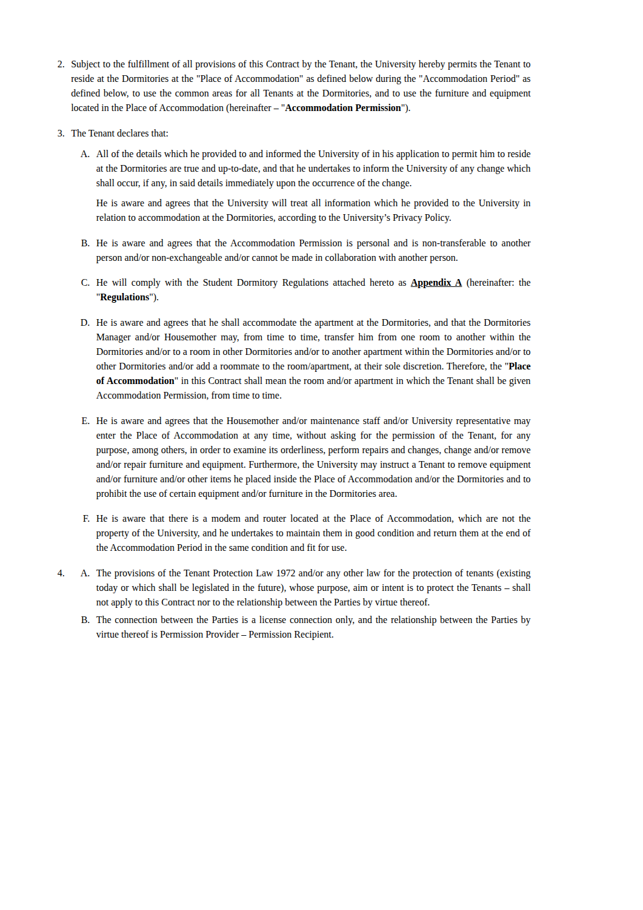Subject to the fulfillment of all provisions of this Contract by the Tenant, the University hereby permits the Tenant to reside at the Dormitories at the "Place of Accommodation" as defined below during the "Accommodation Period" as defined below, to use the common areas for all Tenants at the Dormitories, and to use the furniture and equipment located in the Place of Accommodation (hereinafter – "Accommodation Permission").
The Tenant declares that:
All of the details which he provided to and informed the University of in his application to permit him to reside at the Dormitories are true and up-to-date, and that he undertakes to inform the University of any change which shall occur, if any, in said details immediately upon the occurrence of the change.
He is aware and agrees that the University will treat all information which he provided to the University in relation to accommodation at the Dormitories, according to the University’s Privacy Policy.
He is aware and agrees that the Accommodation Permission is personal and is non-transferable to another person and/or non-exchangeable and/or cannot be made in collaboration with another person.
He will comply with the Student Dormitory Regulations attached hereto as Appendix A (hereinafter: the "Regulations").
He is aware and agrees that he shall accommodate the apartment at the Dormitories, and that the Dormitories Manager and/or Housemother may, from time to time, transfer him from one room to another within the Dormitories and/or to a room in other Dormitories and/or to another apartment within the Dormitories and/or to other Dormitories and/or add a roommate to the room/apartment, at their sole discretion. Therefore, the "Place of Accommodation" in this Contract shall mean the room and/or apartment in which the Tenant shall be given Accommodation Permission, from time to time.
He is aware and agrees that the Housemother and/or maintenance staff and/or University representative may enter the Place of Accommodation at any time, without asking for the permission of the Tenant, for any purpose, among others, in order to examine its orderliness, perform repairs and changes, change and/or remove and/or repair furniture and equipment. Furthermore, the University may instruct a Tenant to remove equipment and/or furniture and/or other items he placed inside the Place of Accommodation and/or the Dormitories and to prohibit the use of certain equipment and/or furniture in the Dormitories area.
He is aware that there is a modem and router located at the Place of Accommodation, which are not the property of the University, and he undertakes to maintain them in good condition and return them at the end of the Accommodation Period in the same condition and fit for use.
The provisions of the Tenant Protection Law 1972 and/or any other law for the protection of tenants (existing today or which shall be legislated in the future), whose purpose, aim or intent is to protect the Tenants – shall not apply to this Contract nor to the relationship between the Parties by virtue thereof.
The connection between the Parties is a license connection only, and the relationship between the Parties by virtue thereof is Permission Provider – Permission Recipient.